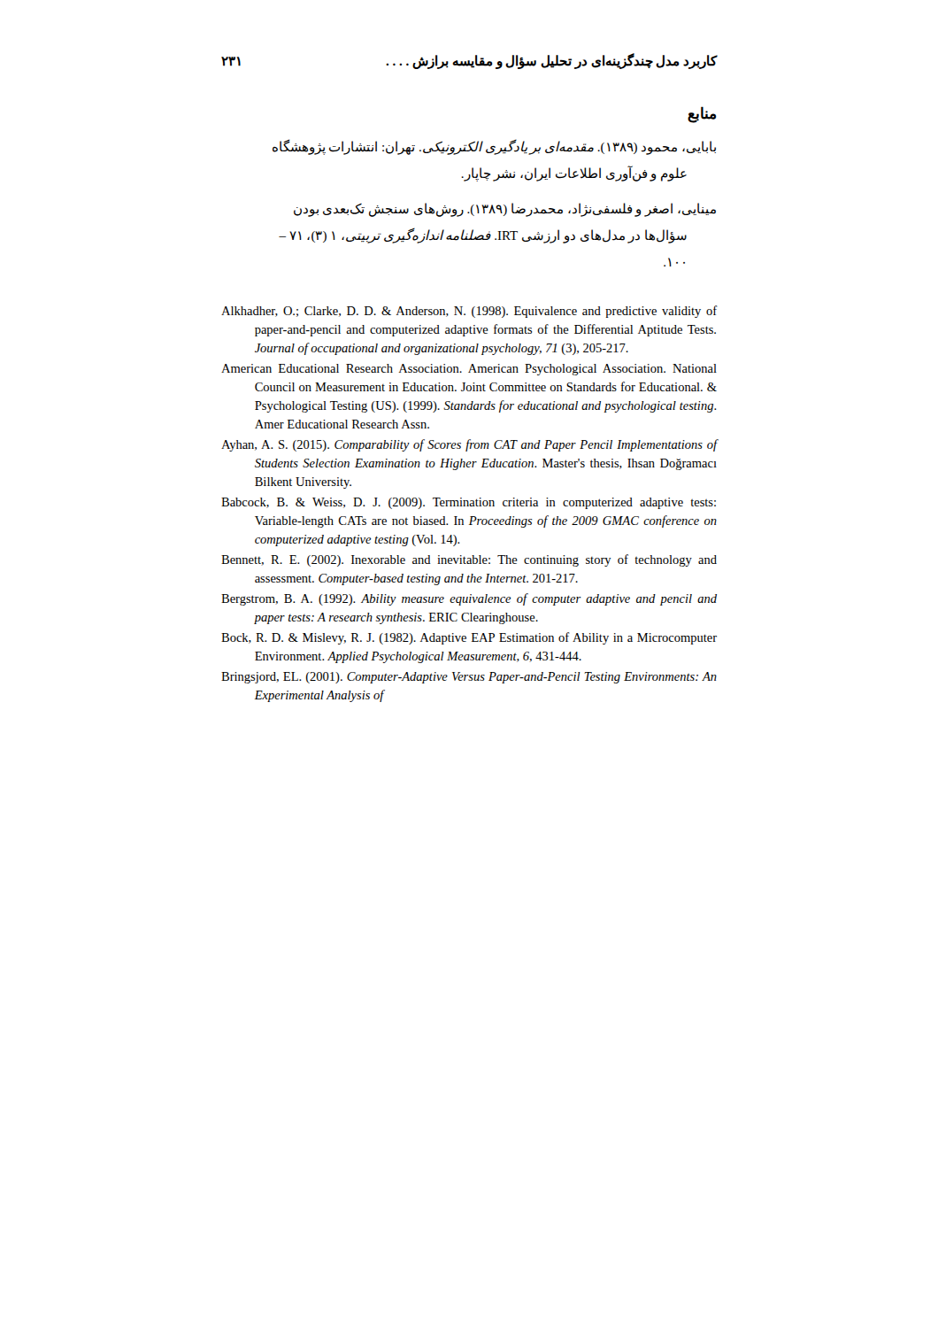کاربرد مدل چندگزینه‌ای در تحلیل سؤال و مقایسه برازش . . . . ۲۳۱
منابع
بابایی، محمود (۱۳۸۹). مقدمه‌ای بر یادگیری الکترونیکی. تهران: انتشارات پژوهشگاه علوم و فن‌آوری اطلاعات ایران، نشر چاپار.
مینایی، اصغر و فلسفی‌نژاد، محمدرضا (۱۳۸۹). روش‌های سنجش تک‌بعدی بودن سؤال‌ها در مدل‌های دو ارزشی IRT. فصلنامه اندازه‌گیری تربیتی، ۱ (۳)، ۷۱ – ۱۰۰.
Alkhadher, O.; Clarke, D. D. & Anderson, N. (1998). Equivalence and predictive validity of paper-and-pencil and computerized adaptive formats of the Differential Aptitude Tests. Journal of occupational and organizational psychology, 71 (3), 205-217.
American Educational Research Association. American Psychological Association. National Council on Measurement in Education. Joint Committee on Standards for Educational. & Psychological Testing (US). (1999). Standards for educational and psychological testing. Amer Educational Research Assn.
Ayhan, A. S. (2015). Comparability of Scores from CAT and Paper Pencil Implementations of Students Selection Examination to Higher Education. Master's thesis, Ihsan Doğramacı Bilkent University.
Babcock, B. & Weiss, D. J. (2009). Termination criteria in computerized adaptive tests: Variable-length CATs are not biased. In Proceedings of the 2009 GMAC conference on computerized adaptive testing (Vol. 14).
Bennett, R. E. (2002). Inexorable and inevitable: The continuing story of technology and assessment. Computer-based testing and the Internet. 201-217.
Bergstrom, B. A. (1992). Ability measure equivalence of computer adaptive and pencil and paper tests: A research synthesis. ERIC Clearinghouse.
Bock, R. D. & Mislevy, R. J. (1982). Adaptive EAP Estimation of Ability in a Microcomputer Environment. Applied Psychological Measurement, 6, 431-444.
Bringsjord, EL. (2001). Computer-Adaptive Versus Paper-and-Pencil Testing Environments: An Experimental Analysis of